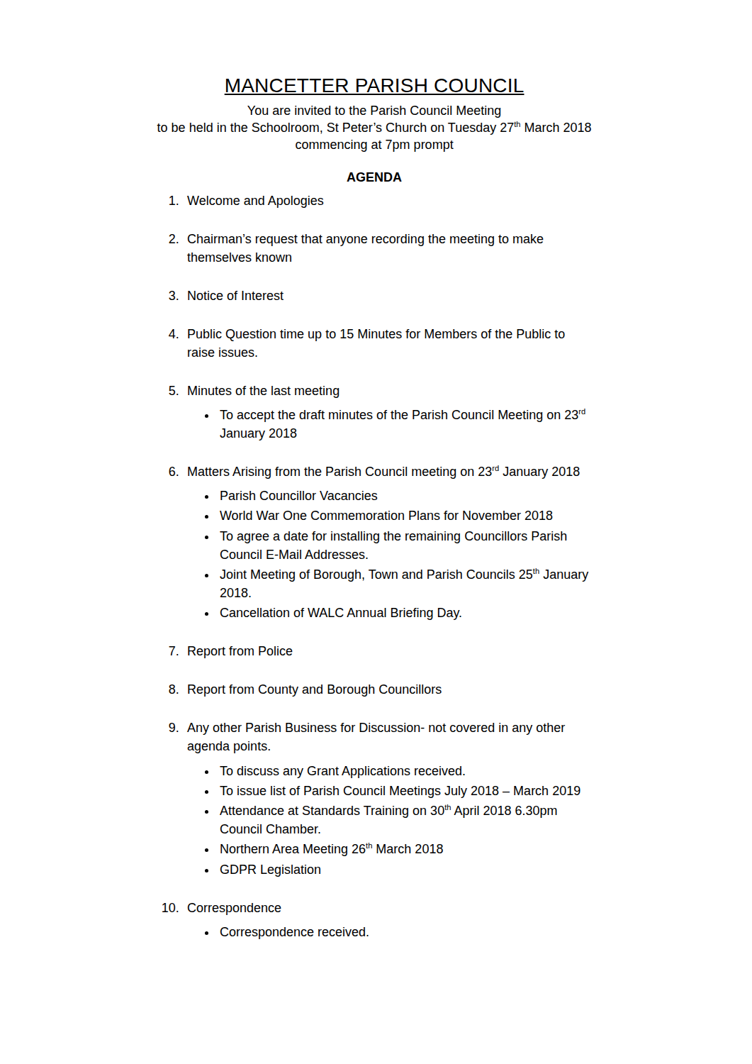MANCETTER PARISH COUNCIL
You are invited to the Parish Council Meeting
to be held in the Schoolroom, St Peter’s Church on Tuesday 27th March 2018
commencing at 7pm prompt
AGENDA
Welcome and Apologies
Chairman’s request that anyone recording the meeting to make themselves known
Notice of Interest
Public Question time up to 15 Minutes for Members of the Public to raise issues.
Minutes of the last meeting
To accept the draft minutes of the Parish Council Meeting on 23rd January 2018
Matters Arising from the Parish Council meeting on 23rd January 2018
Parish Councillor Vacancies
World War One Commemoration Plans for November 2018
To agree a date for installing the remaining Councillors Parish Council E-Mail Addresses.
Joint Meeting of Borough, Town and Parish Councils 25th January 2018.
Cancellation of WALC Annual Briefing Day.
Report from Police
Report from County and Borough Councillors
Any other Parish Business for Discussion- not covered in any other agenda points.
To discuss any Grant Applications received.
To issue list of Parish Council Meetings July 2018 – March 2019
Attendance at Standards Training on 30th April 2018 6.30pm Council Chamber.
Northern Area Meeting 26th March 2018
GDPR Legislation
Correspondence
Correspondence received.